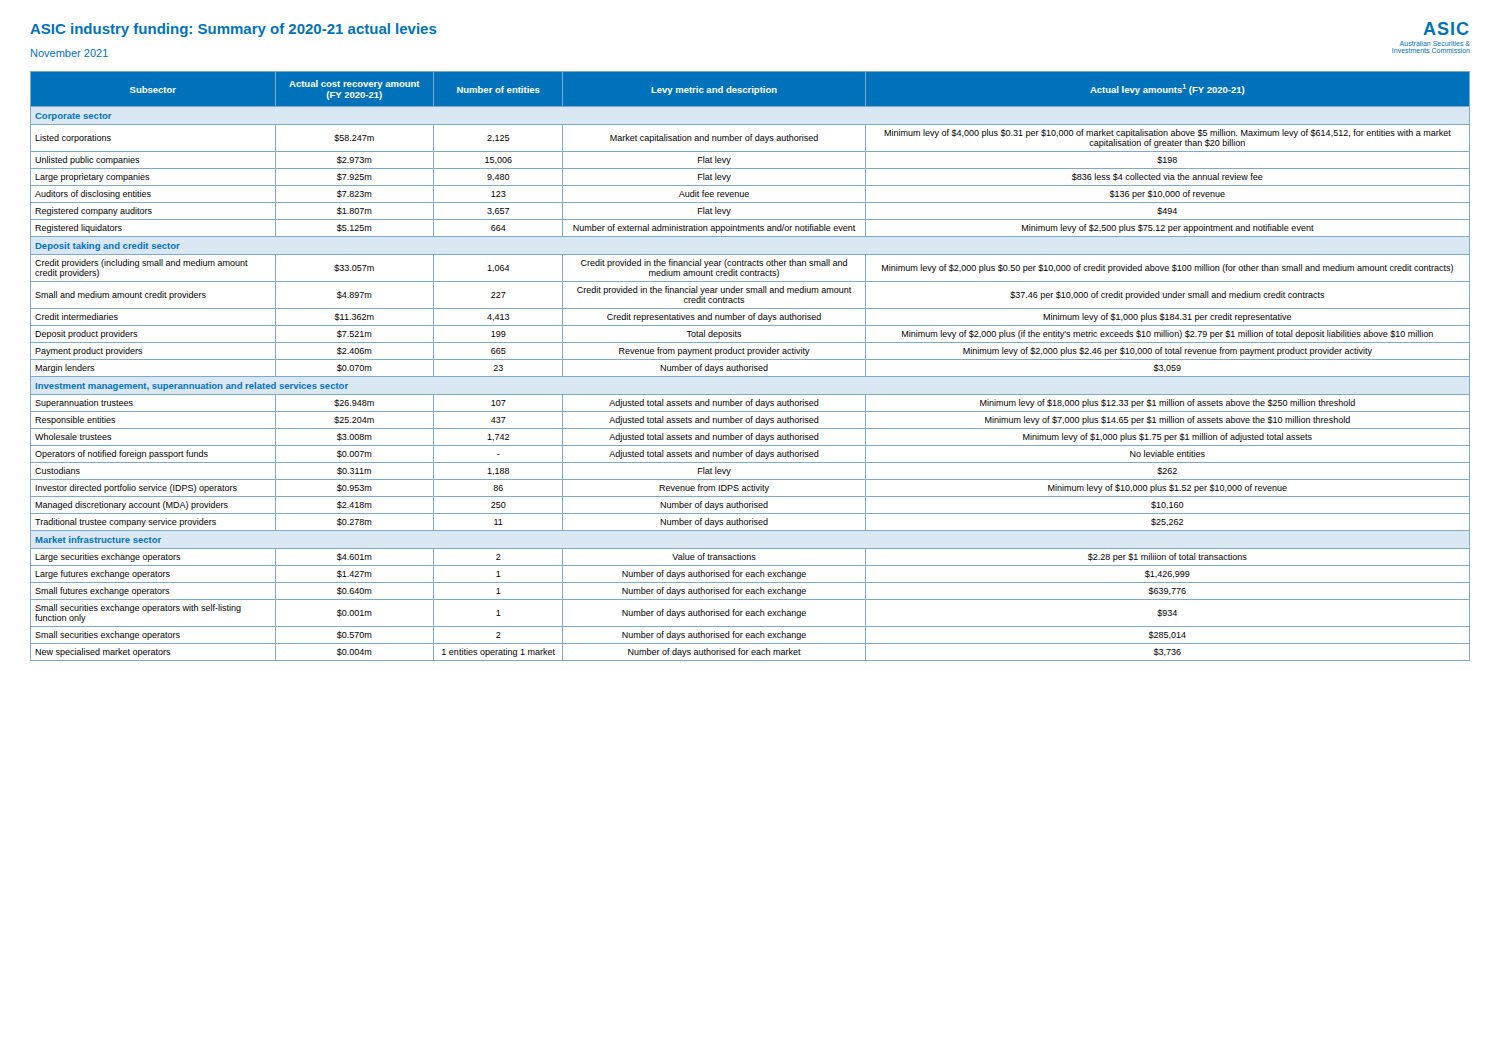ASIC industry funding: Summary of 2020-21 actual levies
November 2021
ASIC
Australian Securities &
Investments Commission
| Subsector | Actual cost recovery amount (FY 2020-21) | Number of entities | Levy metric and description | Actual levy amounts 1 (FY 2020-21) |
| --- | --- | --- | --- | --- |
| Corporate sector |
| Listed corporations | $58.247m | 2,125 | Market capitalisation and number of days authorised | Minimum levy of $4,000 plus $0.31 per $10,000 of market capitalisation above $5 million. Maximum levy of $614,512, for entities with a market capitalisation of greater than $20 billion |
| Unlisted public companies | $2.973m | 15,006 | Flat levy | $198 |
| Large proprietary companies | $7.925m | 9,480 | Flat levy | $836 less $4 collected via the annual review fee |
| Auditors of disclosing entities | $7.823m | 123 | Audit fee revenue | $136 per $10,000 of revenue |
| Registered company auditors | $1.807m | 3,657 | Flat levy | $494 |
| Registered liquidators | $5.125m | 664 | Number of external administration appointments and/or notifiable event | Minimum levy of $2,500 plus $75.12 per appointment and notifiable event |
| Deposit taking and credit sector |
| Credit providers (including small and medium amount credit providers) | $33.057m | 1,064 | Credit provided in the financial year (contracts other than small and medium amount credit contracts) | Minimum levy of $2,000 plus $0.50 per $10,000 of credit provided above $100 million (for other than small and medium amount credit contracts) |
| Small and medium amount credit providers | $4.897m | 227 | Credit provided in the financial year under small and medium amount credit contracts | $37.46 per $10,000 of credit provided under small and medium credit contracts |
| Credit intermediaries | $11.362m | 4,413 | Credit representatives and number of days authorised | Minimum levy of $1,000 plus $184.31 per credit representative |
| Deposit product providers | $7.521m | 199 | Total deposits | Minimum levy of $2,000 plus (if the entity's metric exceeds $10 million) $2.79 per $1 million of total deposit liabilities above $10 million |
| Payment product providers | $2.406m | 665 | Revenue from payment product provider activity | Minimum levy of $2,000 plus $2.46 per $10,000 of total revenue from payment product provider activity |
| Margin lenders | $0.070m | 23 | Number of days authorised | $3,059 |
| Investment management, superannuation and related services sector |
| Superannuation trustees | $26.948m | 107 | Adjusted total assets and number of days authorised | Minimum levy of $18,000 plus $12.33 per $1 million of assets above the $250 million threshold |
| Responsible entities | $25.204m | 437 | Adjusted total assets and number of days authorised | Minimum levy of $7,000 plus $14.65 per $1 million of assets above the $10 million threshold |
| Wholesale trustees | $3.008m | 1,742 | Adjusted total assets and number of days authorised | Minimum levy of $1,000 plus $1.75 per $1 million of adjusted total assets |
| Operators of notified foreign passport funds | $0.007m | - | Adjusted total assets and number of days authorised | No leviable entities |
| Custodians | $0.311m | 1,188 | Flat levy | $262 |
| Investor directed portfolio service (IDPS) operators | $0.953m | 86 | Revenue from IDPS activity | Minimum levy of $10,000 plus $1.52 per $10,000 of revenue |
| Managed discretionary account (MDA) providers | $2.418m | 250 | Number of days authorised | $10,160 |
| Traditional trustee company service providers | $0.278m | 11 | Number of days authorised | $25,262 |
| Market infrastructure sector |
| Large securities exchange operators | $4.601m | 2 | Value of transactions | $2.28 per $1 miliion of total transactions |
| Large futures exchange operators | $1.427m | 1 | Number of days authorised for each exchange | $1,426,999 |
| Small futures exchange operators | $0.640m | 1 | Number of days authorised for each exchange | $639,776 |
| Small securities exchange operators with self-listing function only | $0.001m | 1 | Number of days authorised for each exchange | $934 |
| Small securities exchange operators | $0.570m | 2 | Number of days authorised for each exchange | $285,014 |
| New specialised market operators | $0.004m | 1 entities operating 1 market | Number of days authorised for each market | $3,736 |